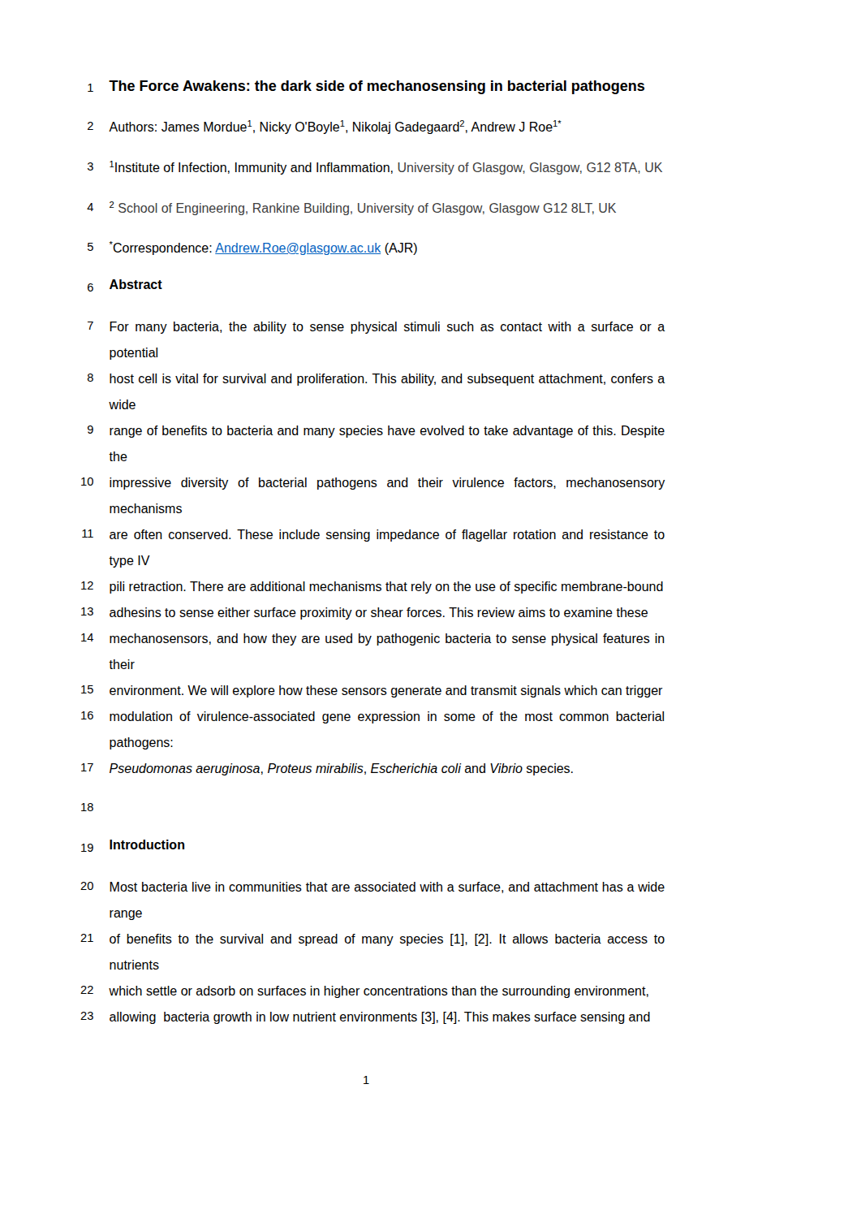1
The Force Awakens: the dark side of mechanosensing in bacterial pathogens
2
Authors: James Mordue1, Nicky O'Boyle1, Nikolaj Gadegaard2, Andrew J Roe1*
3
1Institute of Infection, Immunity and Inflammation, University of Glasgow, Glasgow, G12 8TA, UK
4
2 School of Engineering, Rankine Building, University of Glasgow, Glasgow G12 8LT, UK
5
*Correspondence: Andrew.Roe@glasgow.ac.uk (AJR)
6
Abstract
7
For many bacteria, the ability to sense physical stimuli such as contact with a surface or a potential
8
host cell is vital for survival and proliferation. This ability, and subsequent attachment, confers a wide
9
range of benefits to bacteria and many species have evolved to take advantage of this. Despite the
10
impressive diversity of bacterial pathogens and their virulence factors, mechanosensory mechanisms
11
are often conserved. These include sensing impedance of flagellar rotation and resistance to type IV
12
pili retraction. There are additional mechanisms that rely on the use of specific membrane-bound
13
adhesins to sense either surface proximity or shear forces. This review aims to examine these
14
mechanosensors, and how they are used by pathogenic bacteria to sense physical features in their
15
environment. We will explore how these sensors generate and transmit signals which can trigger
16
modulation of virulence-associated gene expression in some of the most common bacterial pathogens:
17
Pseudomonas aeruginosa, Proteus mirabilis, Escherichia coli and Vibrio species.
18
19
Introduction
20
Most bacteria live in communities that are associated with a surface, and attachment has a wide range
21
of benefits to the survival and spread of many species [1], [2]. It allows bacteria access to nutrients
22
which settle or adsorb on surfaces in higher concentrations than the surrounding environment,
23
allowing bacteria growth in low nutrient environments [3], [4]. This makes surface sensing and
1